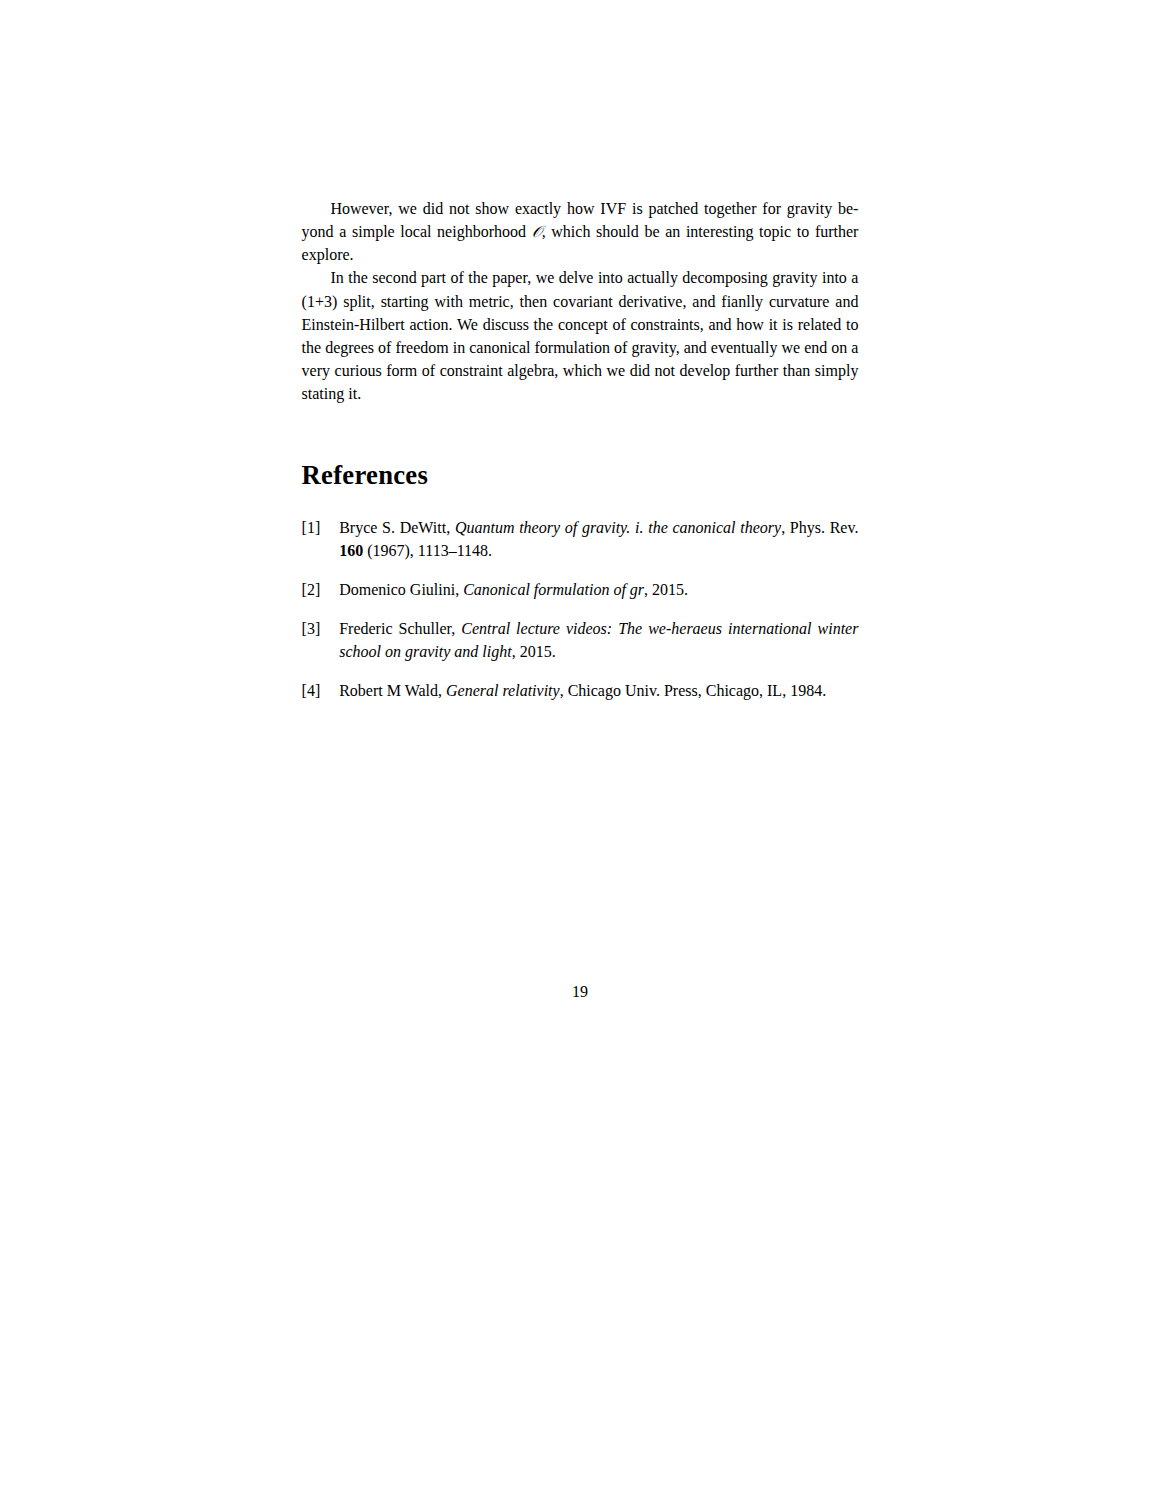However, we did not show exactly how IVF is patched together for gravity beyond a simple local neighborhood 𝒪, which should be an interesting topic to further explore.
In the second part of the paper, we delve into actually decomposing gravity into a (1+3) split, starting with metric, then covariant derivative, and fianlly curvature and Einstein-Hilbert action. We discuss the concept of constraints, and how it is related to the degrees of freedom in canonical formulation of gravity, and eventually we end on a very curious form of constraint algebra, which we did not develop further than simply stating it.
References
[1] Bryce S. DeWitt, Quantum theory of gravity. i. the canonical theory, Phys. Rev. 160 (1967), 1113–1148.
[2] Domenico Giulini, Canonical formulation of gr, 2015.
[3] Frederic Schuller, Central lecture videos: The we-heraeus international winter school on gravity and light, 2015.
[4] Robert M Wald, General relativity, Chicago Univ. Press, Chicago, IL, 1984.
19